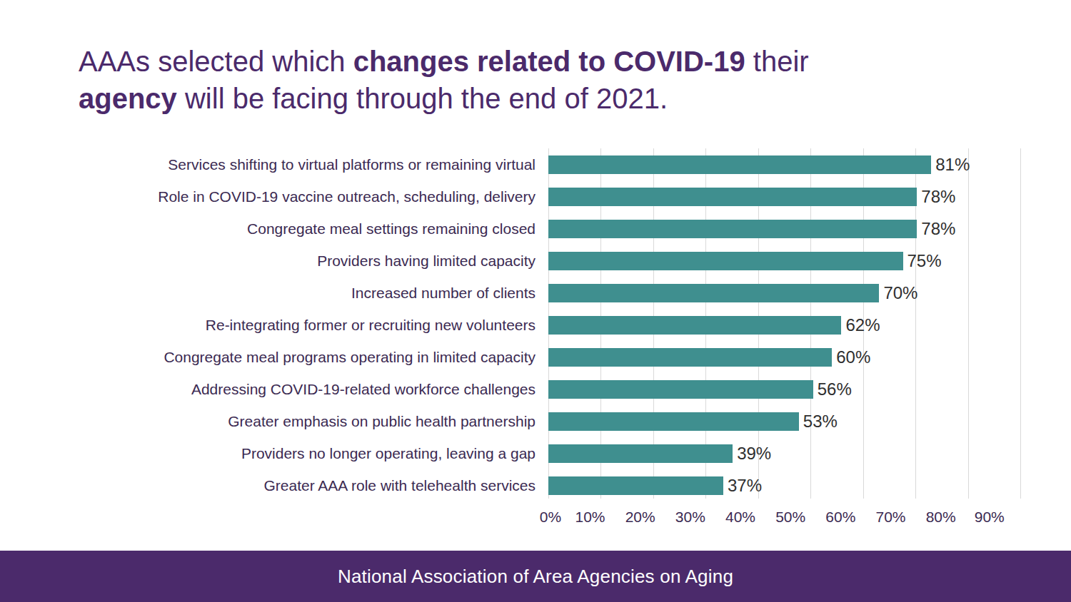AAAs selected which changes related to COVID-19 their agency will be facing through the end of 2021.
Services shifting to virtual platforms or remaining virtual
Role in COVID-19 vaccine outreach, scheduling, delivery
Congregate meal settings remaining closed
Providers having limited capacity
Increased number of clients
Re-integrating former or recruiting new volunteers
Congregate meal programs operating in limited capacity
Addressing COVID-19-related workforce challenges
Greater emphasis on public health partnership
Providers no longer operating, leaving a gap
Greater AAA role with telehealth services
81%
78%
78%
75%
70%
62%
60%
56%
53%
39%
37%
0% 10% 20% 30% 40% 50% 60% 70% 80% 90%
National Association of Area Agencies on Aging